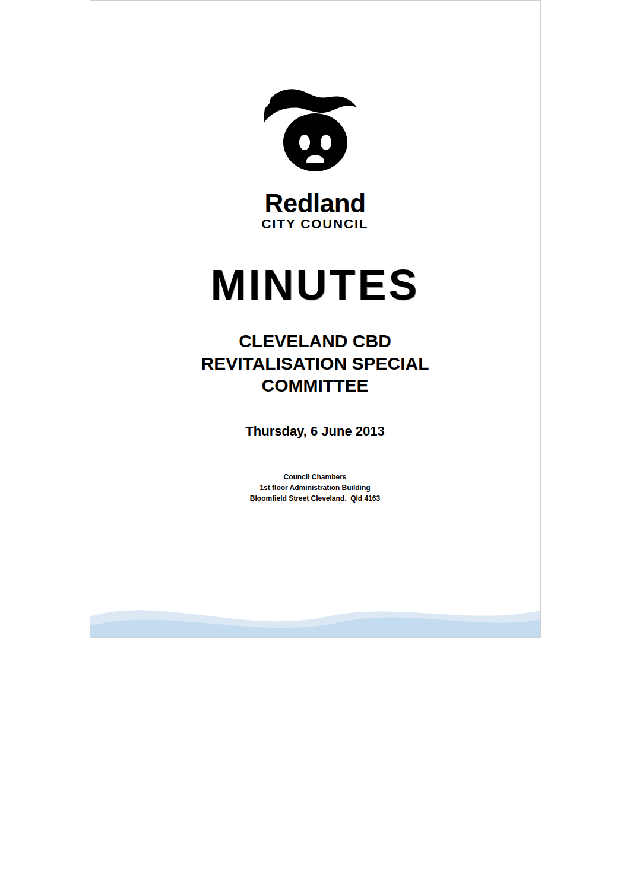Redland
CITY COUNCIL
MINUTES
CLEVELAND CBD
REVITALISATION SPECIAL
COMMITTEE
Thursday, 6 June 2013
Council Chambers
1st floor Administration Building
Bloomfield Street Cleveland. Qld 4163